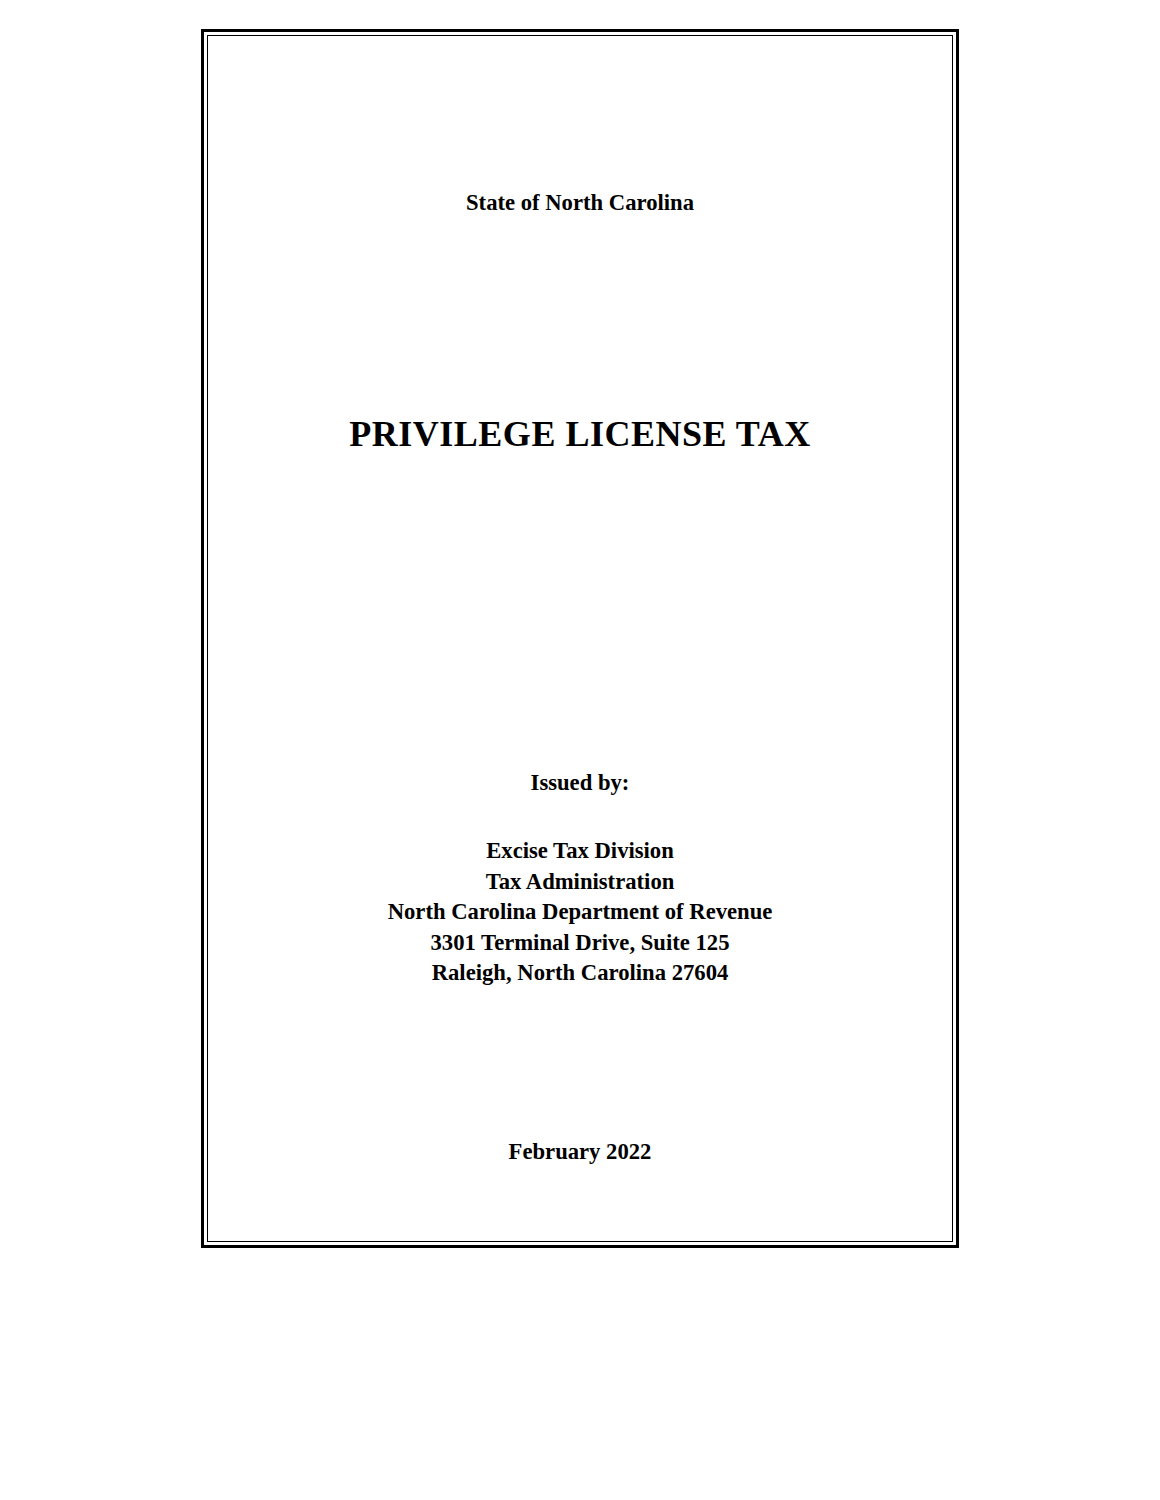State of North Carolina
PRIVILEGE LICENSE TAX
Issued by:
Excise Tax Division
Tax Administration
North Carolina Department of Revenue
3301 Terminal Drive, Suite 125
Raleigh, North Carolina 27604
February 2022